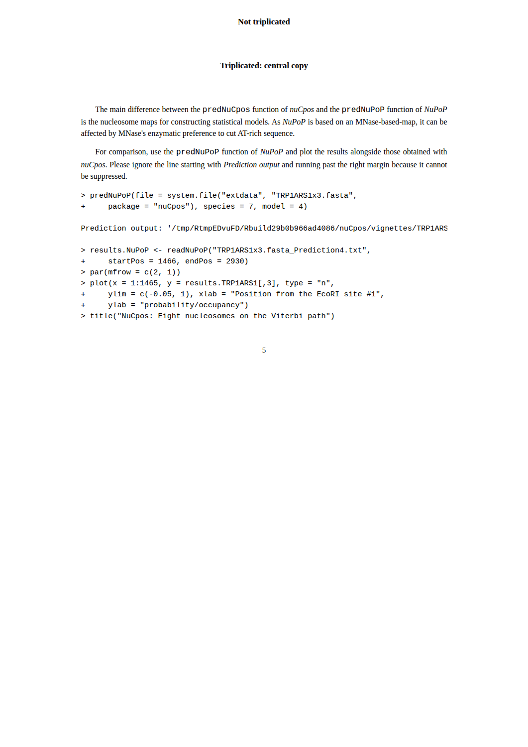Not triplicated
Triplicated: central copy
The main difference between the predNuCpos function of nuCpos and the predNuPoP function of NuPoP is the nucleosome maps for constructing statistical models. As NuPoP is based on an MNase-based-map, it can be affected by MNase's enzymatic preference to cut AT-rich sequence.
For comparison, use the predNuPoP function of NuPoP and plot the results alongside those obtained with nuCpos. Please ignore the line starting with Prediction output and running past the right margin because it cannot be suppressed.
> predNuPoP(file = system.file("extdata", "TRP1ARS1x3.fasta",
+     package = "nuCpos"), species = 7, model = 4)

Prediction output: '/tmp/RtmpEDvuFD/Rbuild29b0b966ad4086/nuCpos/vignettes/TRP1ARS1x3.fasta_Predictio

> results.NuPoP <- readNuPoP("TRP1ARS1x3.fasta_Prediction4.txt",
+     startPos = 1466, endPos = 2930)
> par(mfrow = c(2, 1))
> plot(x = 1:1465, y = results.TRP1ARS1[,3], type = "n",
+     ylim = c(-0.05, 1), xlab = "Position from the EcoRI site #1",
+     ylab = "probability/occupancy")
> title("NuCpos: Eight nucleosomes on the Viterbi path")
5